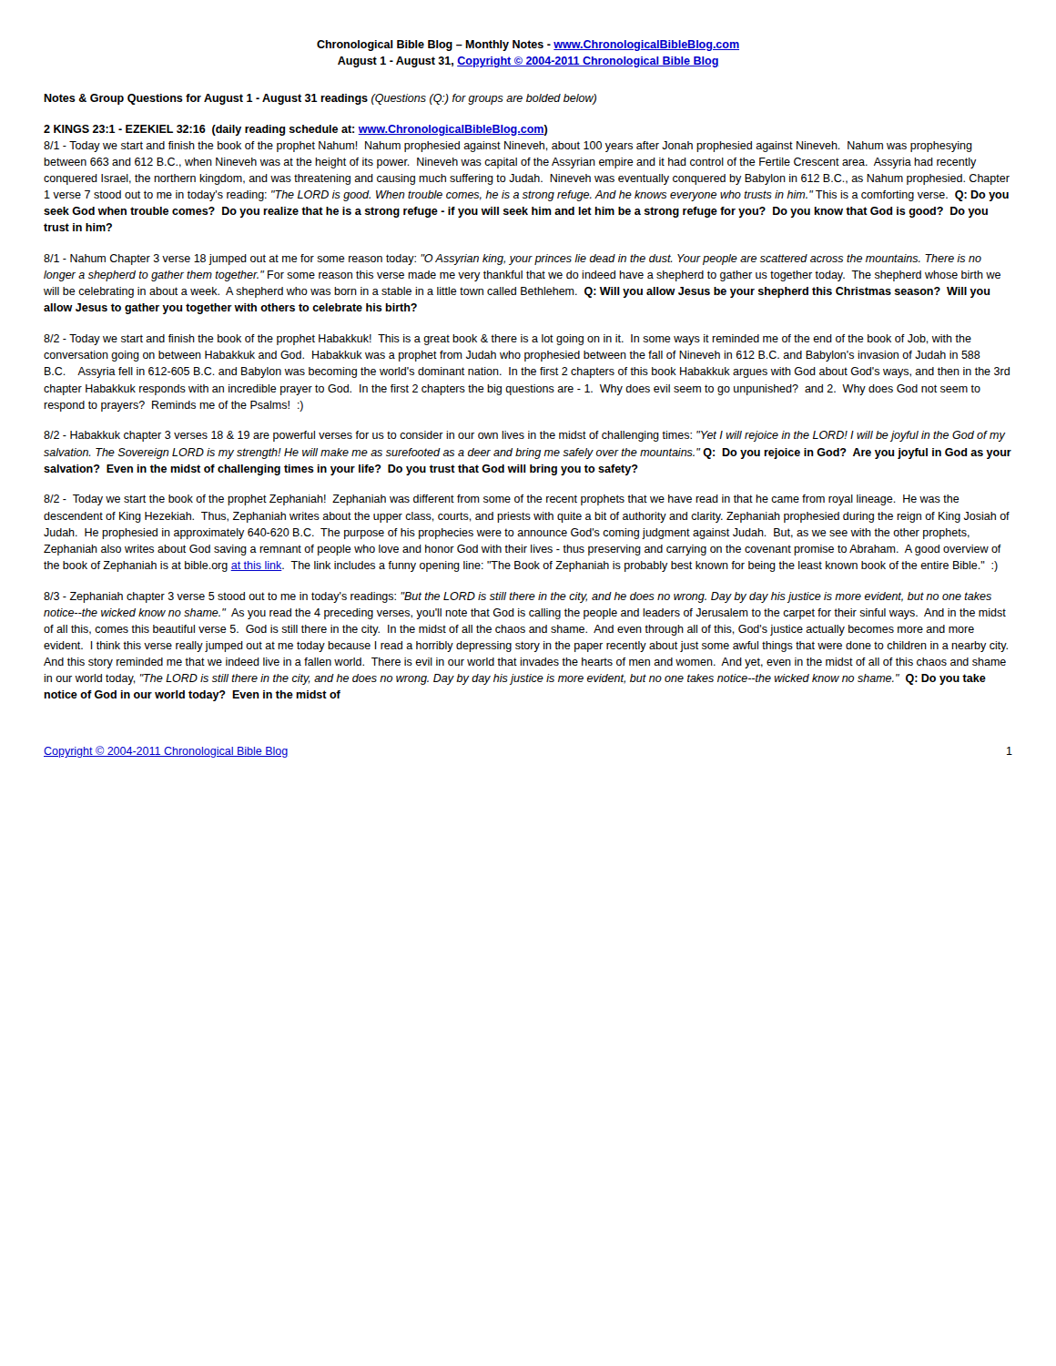Chronological Bible Blog – Monthly Notes - www.ChronologicalBibleBlog.com
August 1 - August 31, Copyright © 2004-2011 Chronological Bible Blog
Notes & Group Questions for August 1 - August 31 readings (Questions (Q:) for groups are bolded below)
2 KINGS 23:1 - EZEKIEL 32:16 (daily reading schedule at: www.ChronologicalBibleBlog.com)
8/1 - Today we start and finish the book of the prophet Nahum! Nahum prophesied against Nineveh, about 100 years after Jonah prophesied against Nineveh. Nahum was prophesying between 663 and 612 B.C., when Nineveh was at the height of its power. Nineveh was capital of the Assyrian empire and it had control of the Fertile Crescent area. Assyria had recently conquered Israel, the northern kingdom, and was threatening and causing much suffering to Judah. Nineveh was eventually conquered by Babylon in 612 B.C., as Nahum prophesied. Chapter 1 verse 7 stood out to me in today's reading: "The LORD is good. When trouble comes, he is a strong refuge. And he knows everyone who trusts in him." This is a comforting verse. Q: Do you seek God when trouble comes? Do you realize that he is a strong refuge - if you will seek him and let him be a strong refuge for you? Do you know that God is good? Do you trust in him?
8/1 - Nahum Chapter 3 verse 18 jumped out at me for some reason today: "O Assyrian king, your princes lie dead in the dust. Your people are scattered across the mountains. There is no longer a shepherd to gather them together." For some reason this verse made me very thankful that we do indeed have a shepherd to gather us together today. The shepherd whose birth we will be celebrating in about a week. A shepherd who was born in a stable in a little town called Bethlehem. Q: Will you allow Jesus be your shepherd this Christmas season? Will you allow Jesus to gather you together with others to celebrate his birth?
8/2 - Today we start and finish the book of the prophet Habakkuk! This is a great book & there is a lot going on in it. In some ways it reminded me of the end of the book of Job, with the conversation going on between Habakkuk and God. Habakkuk was a prophet from Judah who prophesied between the fall of Nineveh in 612 B.C. and Babylon's invasion of Judah in 588 B.C. Assyria fell in 612-605 B.C. and Babylon was becoming the world's dominant nation. In the first 2 chapters of this book Habakkuk argues with God about God's ways, and then in the 3rd chapter Habakkuk responds with an incredible prayer to God. In the first 2 chapters the big questions are - 1. Why does evil seem to go unpunished? and 2. Why does God not seem to respond to prayers? Reminds me of the Psalms! :)
8/2 - Habakkuk chapter 3 verses 18 & 19 are powerful verses for us to consider in our own lives in the midst of challenging times: "Yet I will rejoice in the LORD! I will be joyful in the God of my salvation. The Sovereign LORD is my strength! He will make me as surefooted as a deer and bring me safely over the mountains." Q: Do you rejoice in God? Are you joyful in God as your salvation? Even in the midst of challenging times in your life? Do you trust that God will bring you to safety?
8/2 - Today we start the book of the prophet Zephaniah! Zephaniah was different from some of the recent prophets that we have read in that he came from royal lineage. He was the descendent of King Hezekiah. Thus, Zephaniah writes about the upper class, courts, and priests with quite a bit of authority and clarity. Zephaniah prophesied during the reign of King Josiah of Judah. He prophesied in approximately 640-620 B.C. The purpose of his prophecies were to announce God's coming judgment against Judah. But, as we see with the other prophets, Zephaniah also writes about God saving a remnant of people who love and honor God with their lives - thus preserving and carrying on the covenant promise to Abraham. A good overview of the book of Zephaniah is at bible.org at this link. The link includes a funny opening line: "The Book of Zephaniah is probably best known for being the least known book of the entire Bible." :)
8/3 - Zephaniah chapter 3 verse 5 stood out to me in today's readings: "But the LORD is still there in the city, and he does no wrong. Day by day his justice is more evident, but no one takes notice--the wicked know no shame." As you read the 4 preceding verses, you'll note that God is calling the people and leaders of Jerusalem to the carpet for their sinful ways. And in the midst of all this, comes this beautiful verse 5. God is still there in the city. In the midst of all the chaos and shame. And even through all of this, God's justice actually becomes more and more evident. I think this verse really jumped out at me today because I read a horribly depressing story in the paper recently about just some awful things that were done to children in a nearby city. And this story reminded me that we indeed live in a fallen world. There is evil in our world that invades the hearts of men and women. And yet, even in the midst of all of this chaos and shame in our world today, "The LORD is still there in the city, and he does no wrong. Day by day his justice is more evident, but no one takes notice--the wicked know no shame." Q: Do you take notice of God in our world today? Even in the midst of
Copyright © 2004-2011 Chronological Bible Blog 1